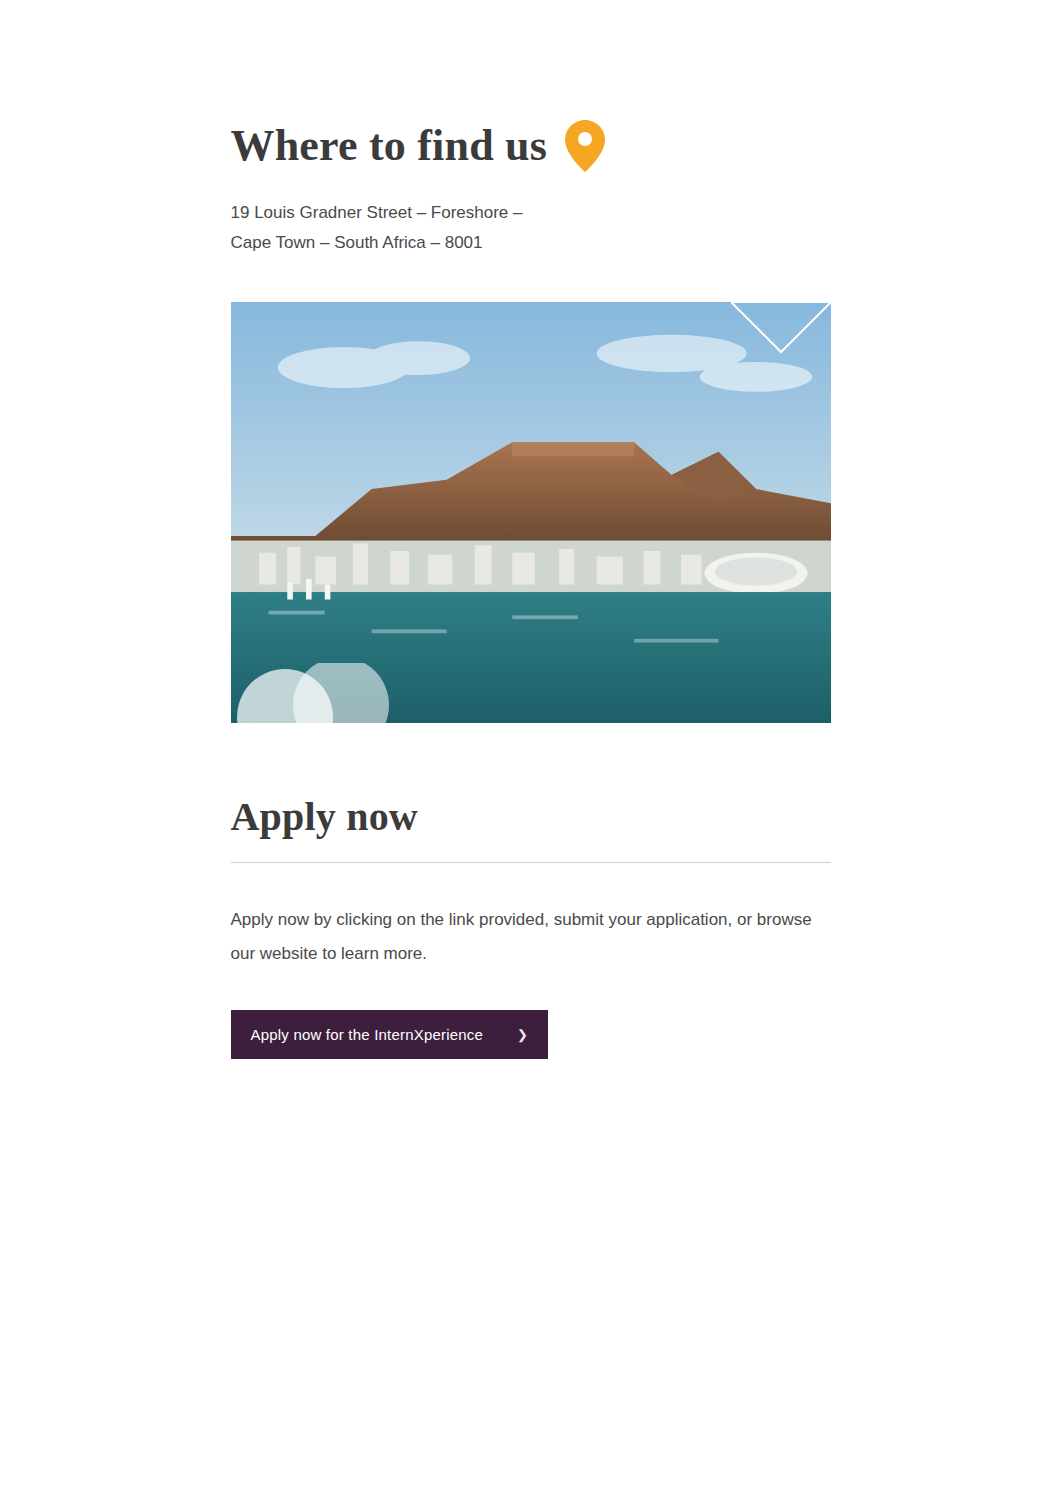Where to find us
19 Louis Gradner Street – Foreshore –
Cape Town – South Africa – 8001
Apply now
Apply now by clicking on the link provided, submit your application, or browse our website to learn more.
Apply now for the InternXperience ❯